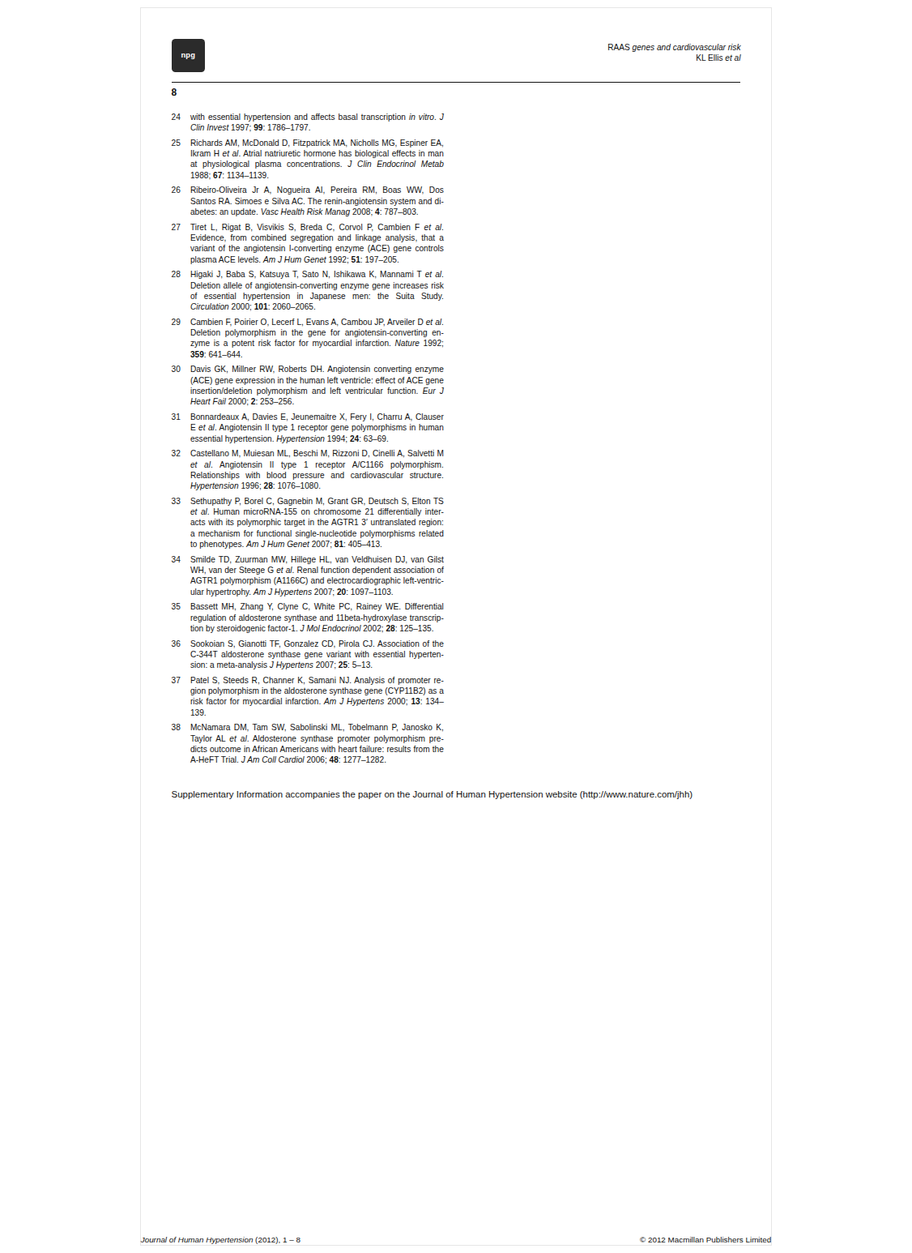npg
RAAS genes and cardiovascular risk
KL Ellis et al
8
with essential hypertension and affects basal transcription in vitro. J Clin Invest 1997; 99: 1786–1797.
Richards AM, McDonald D, Fitzpatrick MA, Nicholls MG, Espiner EA, Ikram H et al. Atrial natriuretic hormone has biological effects in man at physiological plasma concentrations. J Clin Endocrinol Metab 1988; 67: 1134–1139.
Ribeiro-Oliveira Jr A, Nogueira AI, Pereira RM, Boas WW, Dos Santos RA. Simoes e Silva AC. The renin-angiotensin system and diabetes: an update. Vasc Health Risk Manag 2008; 4: 787–803.
Tiret L, Rigat B, Visvikis S, Breda C, Corvol P, Cambien F et al. Evidence, from combined segregation and linkage analysis, that a variant of the angiotensin I-converting enzyme (ACE) gene controls plasma ACE levels. Am J Hum Genet 1992; 51: 197–205.
Higaki J, Baba S, Katsuya T, Sato N, Ishikawa K, Mannami T et al. Deletion allele of angiotensin-converting enzyme gene increases risk of essential hypertension in Japanese men: the Suita Study. Circulation 2000; 101: 2060–2065.
Cambien F, Poirier O, Lecerf L, Evans A, Cambou JP, Arveiler D et al. Deletion polymorphism in the gene for angiotensin-converting enzyme is a potent risk factor for myocardial infarction. Nature 1992; 359: 641–644.
Davis GK, Millner RW, Roberts DH. Angiotensin converting enzyme (ACE) gene expression in the human left ventricle: effect of ACE gene insertion/deletion polymorphism and left ventricular function. Eur J Heart Fail 2000; 2: 253–256.
Bonnardeaux A, Davies E, Jeunemaitre X, Fery I, Charru A, Clauser E et al. Angiotensin II type 1 receptor gene polymorphisms in human essential hypertension. Hypertension 1994; 24: 63–69.
Castellano M, Muiesan ML, Beschi M, Rizzoni D, Cinelli A, Salvetti M et al. Angiotensin II type 1 receptor A/C1166 polymorphism. Relationships with blood pressure and cardiovascular structure. Hypertension 1996; 28: 1076–1080.
Sethupathy P, Borel C, Gagnebin M, Grant GR, Deutsch S, Elton TS et al. Human microRNA-155 on chromosome 21 differentially interacts with its polymorphic target in the AGTR1 3′ untranslated region: a mechanism for functional single-nucleotide polymorphisms related to phenotypes. Am J Hum Genet 2007; 81: 405–413.
Smilde TD, Zuurman MW, Hillege HL, van Veldhuisen DJ, van Gilst WH, van der Steege G et al. Renal function dependent association of AGTR1 polymorphism (A1166C) and electrocardiographic left-ventricular hypertrophy. Am J Hypertens 2007; 20: 1097–1103.
Bassett MH, Zhang Y, Clyne C, White PC, Rainey WE. Differential regulation of aldosterone synthase and 11beta-hydroxylase transcription by steroidogenic factor-1. J Mol Endocrinol 2002; 28: 125–135.
Sookoian S, Gianotti TF, Gonzalez CD, Pirola CJ. Association of the C-344T aldosterone synthase gene variant with essential hypertension: a meta-analysis J Hypertens 2007; 25: 5–13.
Patel S, Steeds R, Channer K, Samani NJ. Analysis of promoter region polymorphism in the aldosterone synthase gene (CYP11B2) as a risk factor for myocardial infarction. Am J Hypertens 2000; 13: 134–139.
McNamara DM, Tam SW, Sabolinski ML, Tobelmann P, Janosko K, Taylor AL et al. Aldosterone synthase promoter polymorphism predicts outcome in African Americans with heart failure: results from the A-HeFT Trial. J Am Coll Cardiol 2006; 48: 1277–1282.
Supplementary Information accompanies the paper on the Journal of Human Hypertension website (http://www.nature.com/jhh)
Journal of Human Hypertension (2012), 1 – 8
© 2012 Macmillan Publishers Limited